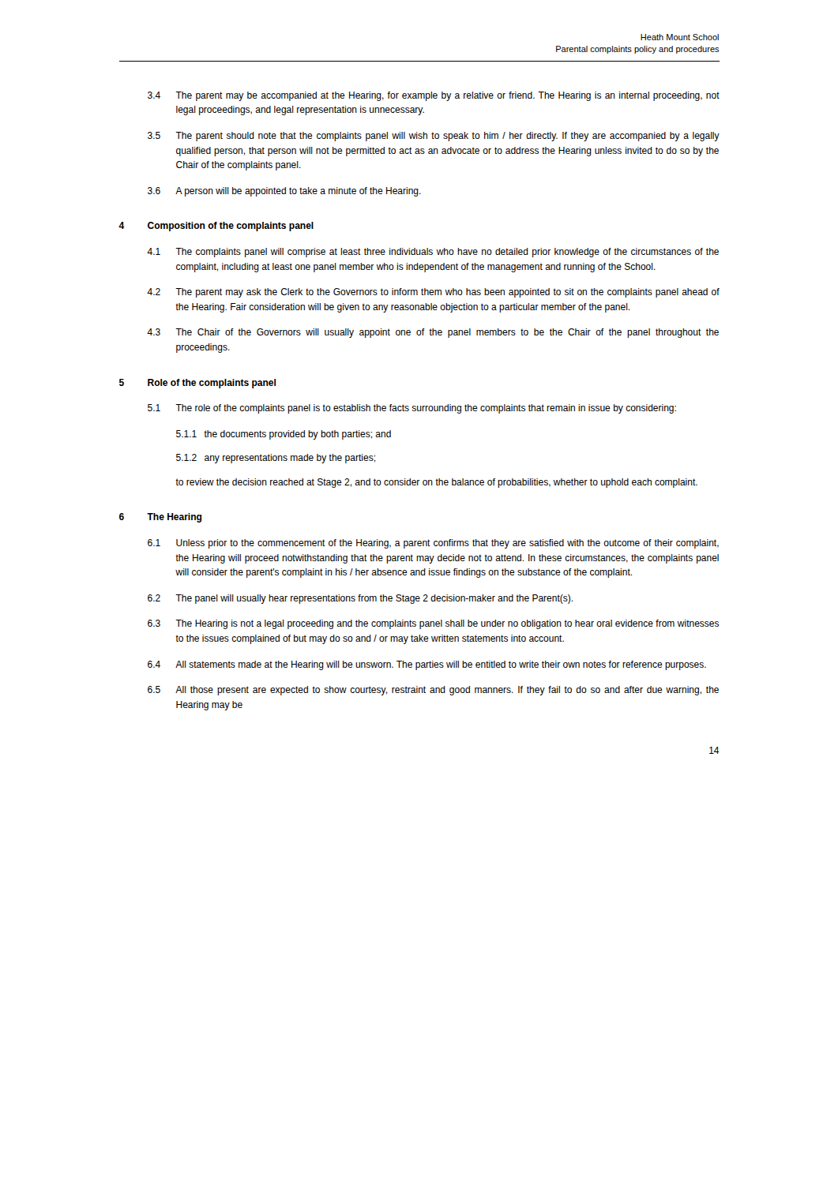Heath Mount School
Parental complaints policy and procedures
3.4
The parent may be accompanied at the Hearing, for example by a relative or friend. The Hearing is an internal proceeding, not legal proceedings, and legal representation is unnecessary.
3.5
The parent should note that the complaints panel will wish to speak to him / her directly. If they are accompanied by a legally qualified person, that person will not be permitted to act as an advocate or to address the Hearing unless invited to do so by the Chair of the complaints panel.
3.6
A person will be appointed to take a minute of the Hearing.
4
Composition of the complaints panel
4.1
The complaints panel will comprise at least three individuals who have no detailed prior knowledge of the circumstances of the complaint, including at least one panel member who is independent of the management and running of the School.
4.2
The parent may ask the Clerk to the Governors to inform them who has been appointed to sit on the complaints panel ahead of the Hearing. Fair consideration will be given to any reasonable objection to a particular member of the panel.
4.3
The Chair of the Governors will usually appoint one of the panel members to be the Chair of the panel throughout the proceedings.
5
Role of the complaints panel
5.1
The role of the complaints panel is to establish the facts surrounding the complaints that remain in issue by considering:
5.1.1
the documents provided by both parties; and
5.1.2
any representations made by the parties;
to review the decision reached at Stage 2, and to consider on the balance of probabilities, whether to uphold each complaint.
6
The Hearing
6.1
Unless prior to the commencement of the Hearing, a parent confirms that they are satisfied with the outcome of their complaint, the Hearing will proceed notwithstanding that the parent may decide not to attend. In these circumstances, the complaints panel will consider the parent's complaint in his / her absence and issue findings on the substance of the complaint.
6.2
The panel will usually hear representations from the Stage 2 decision-maker and the Parent(s).
6.3
The Hearing is not a legal proceeding and the complaints panel shall be under no obligation to hear oral evidence from witnesses to the issues complained of but may do so and / or may take written statements into account.
6.4
All statements made at the Hearing will be unsworn. The parties will be entitled to write their own notes for reference purposes.
6.5
All those present are expected to show courtesy, restraint and good manners. If they fail to do so and after due warning, the Hearing may be
14